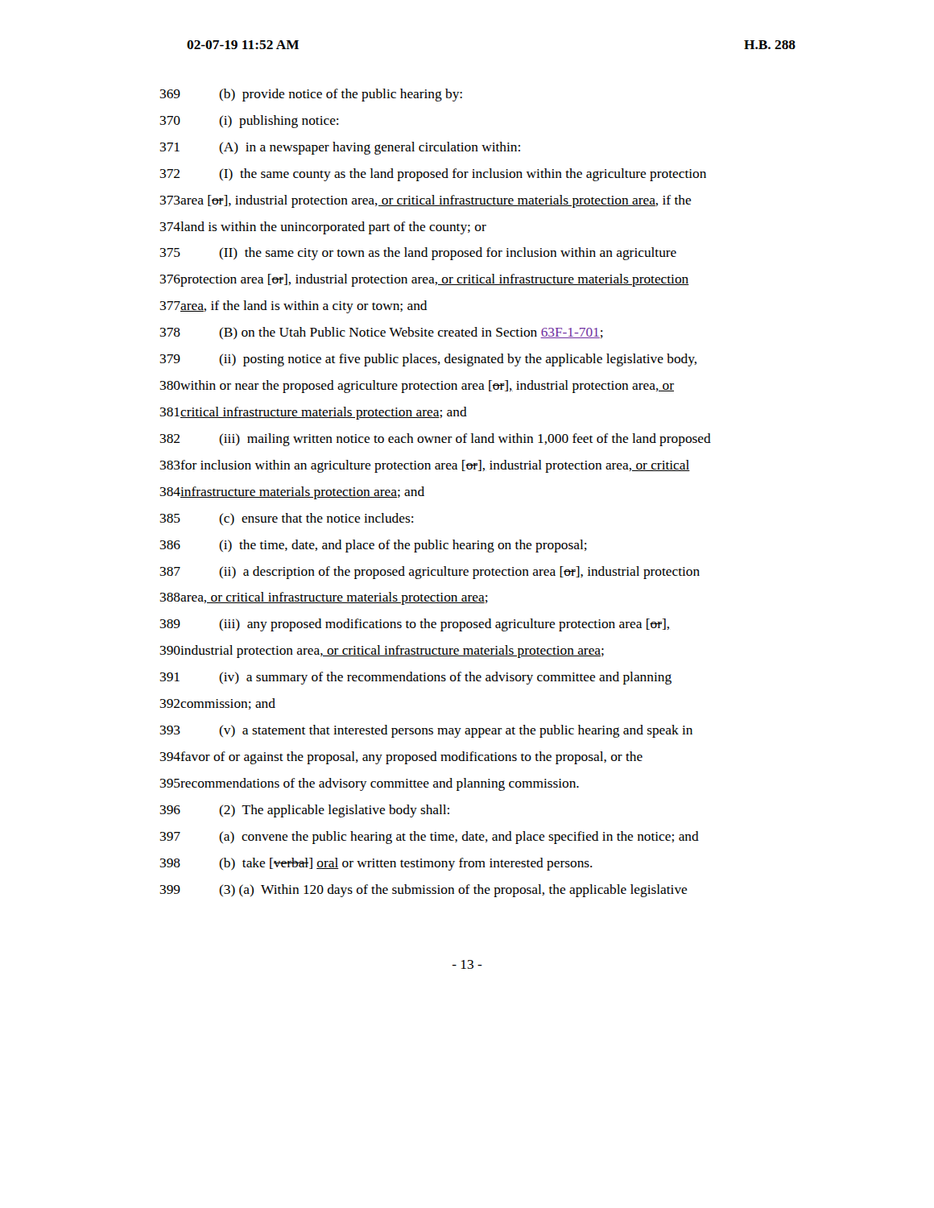02-07-19 11:52 AM H.B. 288
| 369 | (b) provide notice of the public hearing by: |
| 370 | (i) publishing notice: |
| 371 | (A) in a newspaper having general circulation within: |
| 372 | (I) the same county as the land proposed for inclusion within the agriculture protection |
| 373 | area [ or ] , industrial protection area , or critical infrastructure materials protection area , if the |
| 374 | land is within the unincorporated part of the county; or |
| 375 | (II) the same city or town as the land proposed for inclusion within an agriculture |
| 376 | protection area [ or ] , industrial protection area , or critical infrastructure materials protection |
| 377 | area , if the land is within a city or town; and |
| 378 | (B) on the Utah Public Notice Website created in Section 63F-1-701 ; |
| 379 | (ii) posting notice at five public places, designated by the applicable legislative body, |
| 380 | within or near the proposed agriculture protection area [ or ] , industrial protection area , or |
| 381 | critical infrastructure materials protection area ; and |
| 382 | (iii) mailing written notice to each owner of land within 1,000 feet of the land proposed |
| 383 | for inclusion within an agriculture protection area [ or ] , industrial protection area , or critical |
| 384 | infrastructure materials protection area ; and |
| 385 | (c) ensure that the notice includes: |
| 386 | (i) the time, date, and place of the public hearing on the proposal; |
| 387 | (ii) a description of the proposed agriculture protection area [ or ] , industrial protection |
| 388 | area , or critical infrastructure materials protection area ; |
| 389 | (iii) any proposed modifications to the proposed agriculture protection area [ or ] , |
| 390 | industrial protection area , or critical infrastructure materials protection area ; |
| 391 | (iv) a summary of the recommendations of the advisory committee and planning |
| 392 | commission; and |
| 393 | (v) a statement that interested persons may appear at the public hearing and speak in |
| 394 | favor of or against the proposal, any proposed modifications to the proposal, or the |
| 395 | recommendations of the advisory committee and planning commission. |
| 396 | (2) The applicable legislative body shall: |
| 397 | (a) convene the public hearing at the time, date, and place specified in the notice; and |
| 398 | (b) take [ verbal ] oral or written testimony from interested persons. |
| 399 | (3) (a) Within 120 days of the submission of the proposal, the applicable legislative |
- 13 -